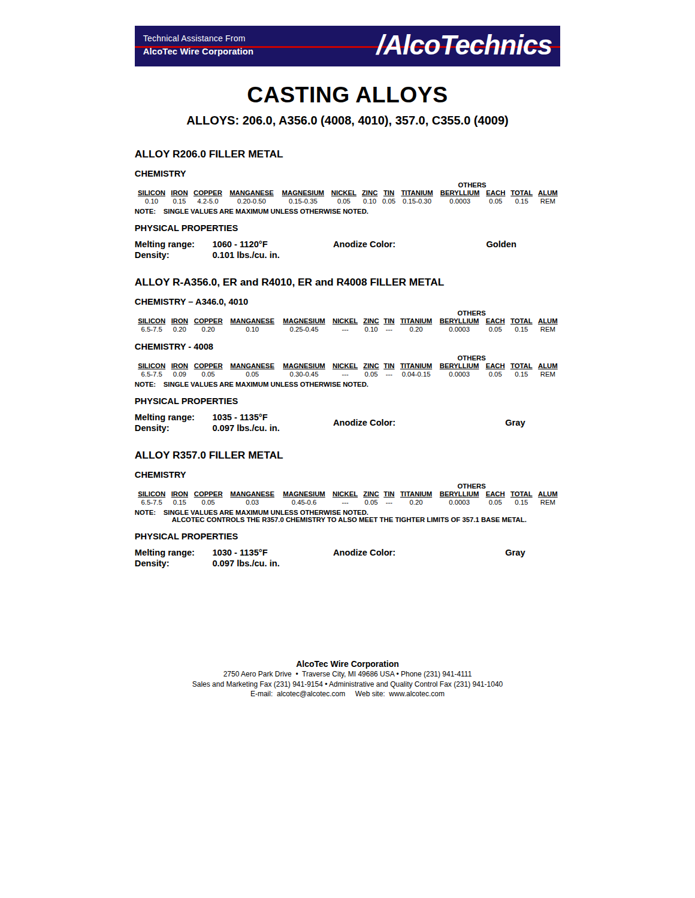Technical Assistance From
AlcoTec Wire Corporation
/AlcoTechnics
CASTING ALLOYS
ALLOYS: 206.0, A356.0 (4008, 4010), 357.0, C355.0 (4009)
ALLOY R206.0 FILLER METAL
CHEMISTRY
| | OTHERS | |
| --- | --- | --- |
| SILICON | IRON | COPPER | MANGANESE | MAGNESIUM | NICKEL | ZINC | TIN | TITANIUM | BERYLLIUM | EACH | TOTAL | ALUM |
| 0.10 | 0.15 | 4.2-5.0 | 0.20-0.50 | 0.15-0.35 | 0.05 | 0.10 | 0.05 | 0.15-0.30 | 0.0003 | 0.05 | 0.15 | REM |
NOTE: SINGLE VALUES ARE MAXIMUM UNLESS OTHERWISE NOTED.
PHYSICAL PROPERTIES
| Melting range: | 1060 - 1120°F | Anodize Color: | Golden |
| Density: | 0.101 lbs./cu. in. | | |
ALLOY R-A356.0, ER and R4010, ER and R4008 FILLER METAL
CHEMISTRY – A346.0, 4010
| | OTHERS | |
| --- | --- | --- |
| SILICON | IRON | COPPER | MANGANESE | MAGNESIUM | NICKEL | ZINC | TIN | TITANIUM | BERYLLIUM | EACH | TOTAL | ALUM |
| 6.5-7.5 | 0.20 | 0.20 | 0.10 | 0.25-0.45 | --- | 0.10 | --- | 0.20 | 0.0003 | 0.05 | 0.15 | REM |
CHEMISTRY - 4008
| | OTHERS | |
| --- | --- | --- |
| SILICON | IRON | COPPER | MANGANESE | MAGNESIUM | NICKEL | ZINC | TIN | TITANIUM | BERYLLIUM | EACH | TOTAL | ALUM |
| 6.5-7.5 | 0.09 | 0.05 | 0.05 | 0.30-0.45 | --- | 0.05 | --- | 0.04-0.15 | 0.0003 | 0.05 | 0.15 | REM |
NOTE: SINGLE VALUES ARE MAXIMUM UNLESS OTHERWISE NOTED.
PHYSICAL PROPERTIES
| Melting range: | 1035 - 1135°F | Anodize Color: | Gray |
| Density: | 0.097 lbs./cu. in. |
ALLOY R357.0 FILLER METAL
CHEMISTRY
| | OTHERS | |
| --- | --- | --- |
| SILICON | IRON | COPPER | MANGANESE | MAGNESIUM | NICKEL | ZINC | TIN | TITANIUM | BERYLLIUM | EACH | TOTAL | ALUM |
| 6.5-7.5 | 0.15 | 0.05 | 0.03 | 0.45-0.6 | --- | 0.05 | --- | 0.20 | 0.0003 | 0.05 | 0.15 | REM |
NOTE: SINGLE VALUES ARE MAXIMUM UNLESS OTHERWISE NOTED. ALCOTEC CONTROLS THE R357.0 CHEMISTRY TO ALSO MEET THE TIGHTER LIMITS OF 357.1 BASE METAL.
PHYSICAL PROPERTIES
| Melting range: | 1030 - 1135°F | Anodize Color: | Gray |
| Density: | 0.097 lbs./cu. in. | | |
AlcoTec Wire Corporation
2750 Aero Park Drive • Traverse City, MI 49686 USA • Phone (231) 941-4111
Sales and Marketing Fax (231) 941-9154 • Administrative and Quality Control Fax (231) 941-1040
E-mail: alcotec@alcotec.com Web site: www.alcotec.com